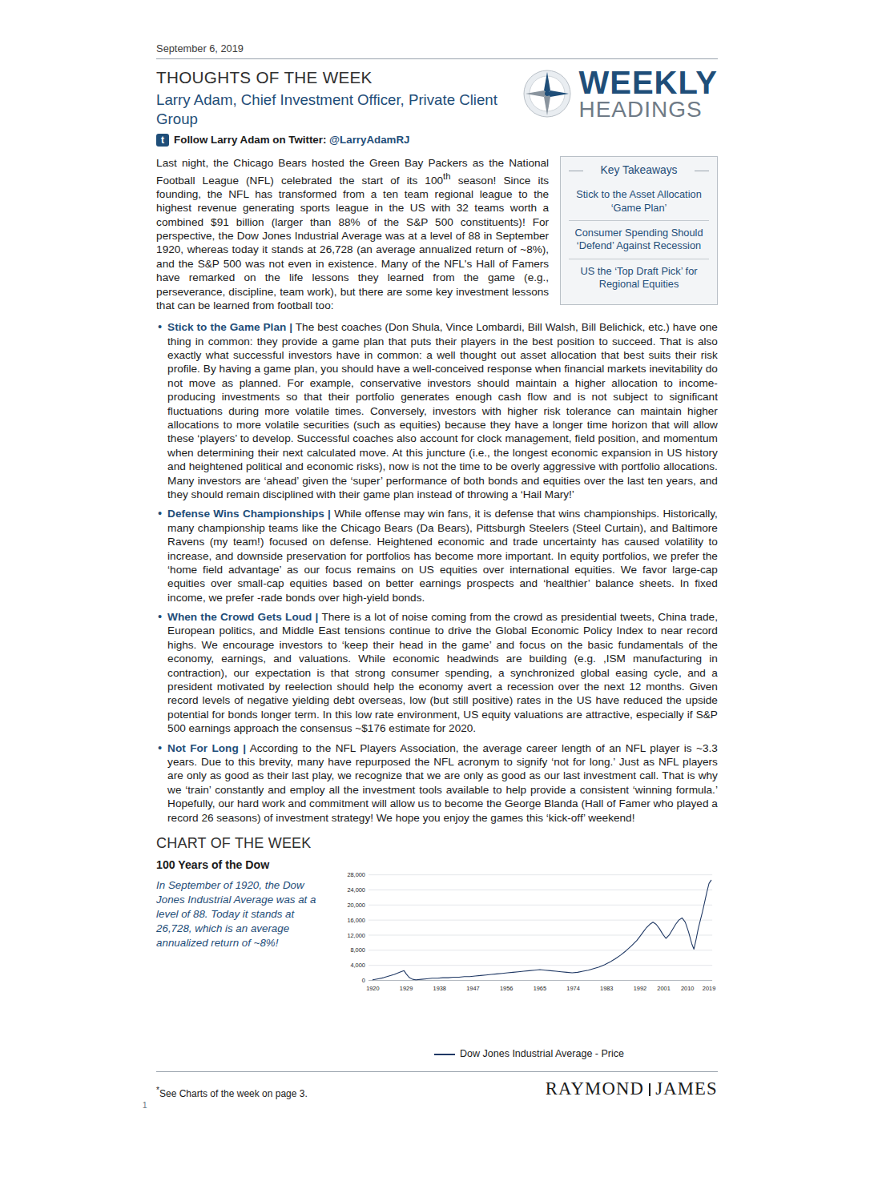September 6, 2019
THOUGHTS OF THE WEEK
Larry Adam, Chief Investment Officer, Private Client Group
t Follow Larry Adam on Twitter: @LarryAdamRJ
WEEKLY HEADINGS
Last night, the Chicago Bears hosted the Green Bay Packers as the National Football League (NFL) celebrated the start of its 100th season! Since its founding, the NFL has transformed from a ten team regional league to the highest revenue generating sports league in the US with 32 teams worth a combined $91 billion (larger than 88% of the S&P 500 constituents)! For perspective, the Dow Jones Industrial Average was at a level of 88 in September 1920, whereas today it stands at 26,728 (an average annualized return of ~8%), and the S&P 500 was not even in existence. Many of the NFL's Hall of Famers have remarked on the life lessons they learned from the game (e.g., perseverance, discipline, team work), but there are some key investment lessons that can be learned from football too:
Key Takeaways
Stick to the Asset Allocation ‘Game Plan’
Consumer Spending Should ‘Defend’ Against Recession
US the ‘Top Draft Pick’ for Regional Equities
Stick to the Game Plan | The best coaches (Don Shula, Vince Lombardi, Bill Walsh, Bill Belichick, etc.) have one thing in common: they provide a game plan that puts their players in the best position to succeed. That is also exactly what successful investors have in common: a well thought out asset allocation that best suits their risk profile. By having a game plan, you should have a well-conceived response when financial markets inevitability do not move as planned. For example, conservative investors should maintain a higher allocation to income-producing investments so that their portfolio generates enough cash flow and is not subject to significant fluctuations during more volatile times. Conversely, investors with higher risk tolerance can maintain higher allocations to more volatile securities (such as equities) because they have a longer time horizon that will allow these ‘players’ to develop. Successful coaches also account for clock management, field position, and momentum when determining their next calculated move. At this juncture (i.e., the longest economic expansion in US history and heightened political and economic risks), now is not the time to be overly aggressive with portfolio allocations. Many investors are ‘ahead’ given the ‘super’ performance of both bonds and equities over the last ten years, and they should remain disciplined with their game plan instead of throwing a ‘Hail Mary!’
Defense Wins Championships | While offense may win fans, it is defense that wins championships. Historically, many championship teams like the Chicago Bears (Da Bears), Pittsburgh Steelers (Steel Curtain), and Baltimore Ravens (my team!) focused on defense. Heightened economic and trade uncertainty has caused volatility to increase, and downside preservation for portfolios has become more important. In equity portfolios, we prefer the ‘home field advantage’ as our focus remains on US equities over international equities. We favor large-cap equities over small-cap equities based on better earnings prospects and ‘healthier’ balance sheets. In fixed income, we prefer -rade bonds over high-yield bonds.
When the Crowd Gets Loud | There is a lot of noise coming from the crowd as presidential tweets, China trade, European politics, and Middle East tensions continue to drive the Global Economic Policy Index to near record highs. We encourage investors to ‘keep their head in the game’ and focus on the basic fundamentals of the economy, earnings, and valuations. While economic headwinds are building (e.g. ,ISM manufacturing in contraction), our expectation is that strong consumer spending, a synchronized global easing cycle, and a president motivated by reelection should help the economy avert a recession over the next 12 months. Given record levels of negative yielding debt overseas, low (but still positive) rates in the US have reduced the upside potential for bonds longer term. In this low rate environment, US equity valuations are attractive, especially if S&P 500 earnings approach the consensus ~$176 estimate for 2020.
Not For Long | According to the NFL Players Association, the average career length of an NFL player is ~3.3 years. Due to this brevity, many have repurposed the NFL acronym to signify ‘not for long.’ Just as NFL players are only as good as their last play, we recognize that we are only as good as our last investment call. That is why we ‘train’ constantly and employ all the investment tools available to help provide a consistent ‘winning formula.’ Hopefully, our hard work and commitment will allow us to become the George Blanda (Hall of Famer who played a record 26 seasons) of investment strategy! We hope you enjoy the games this ‘kick-off’ weekend!
CHART OF THE WEEK
100 Years of the Dow
In September of 1920, the Dow Jones Industrial Average was at a level of 88. Today it stands at 26,728, which is an average annualized return of ~8%!
28,000 24,000 20,000 16,000 12,000 8,000 4,000 0 1920 1929 1938 1947 1956 1965 1974 1983 1992 2001 2010 2019
Dow Jones Industrial Average - Price
*See Charts of the week on page 3.
RAYMOND JAMES
1